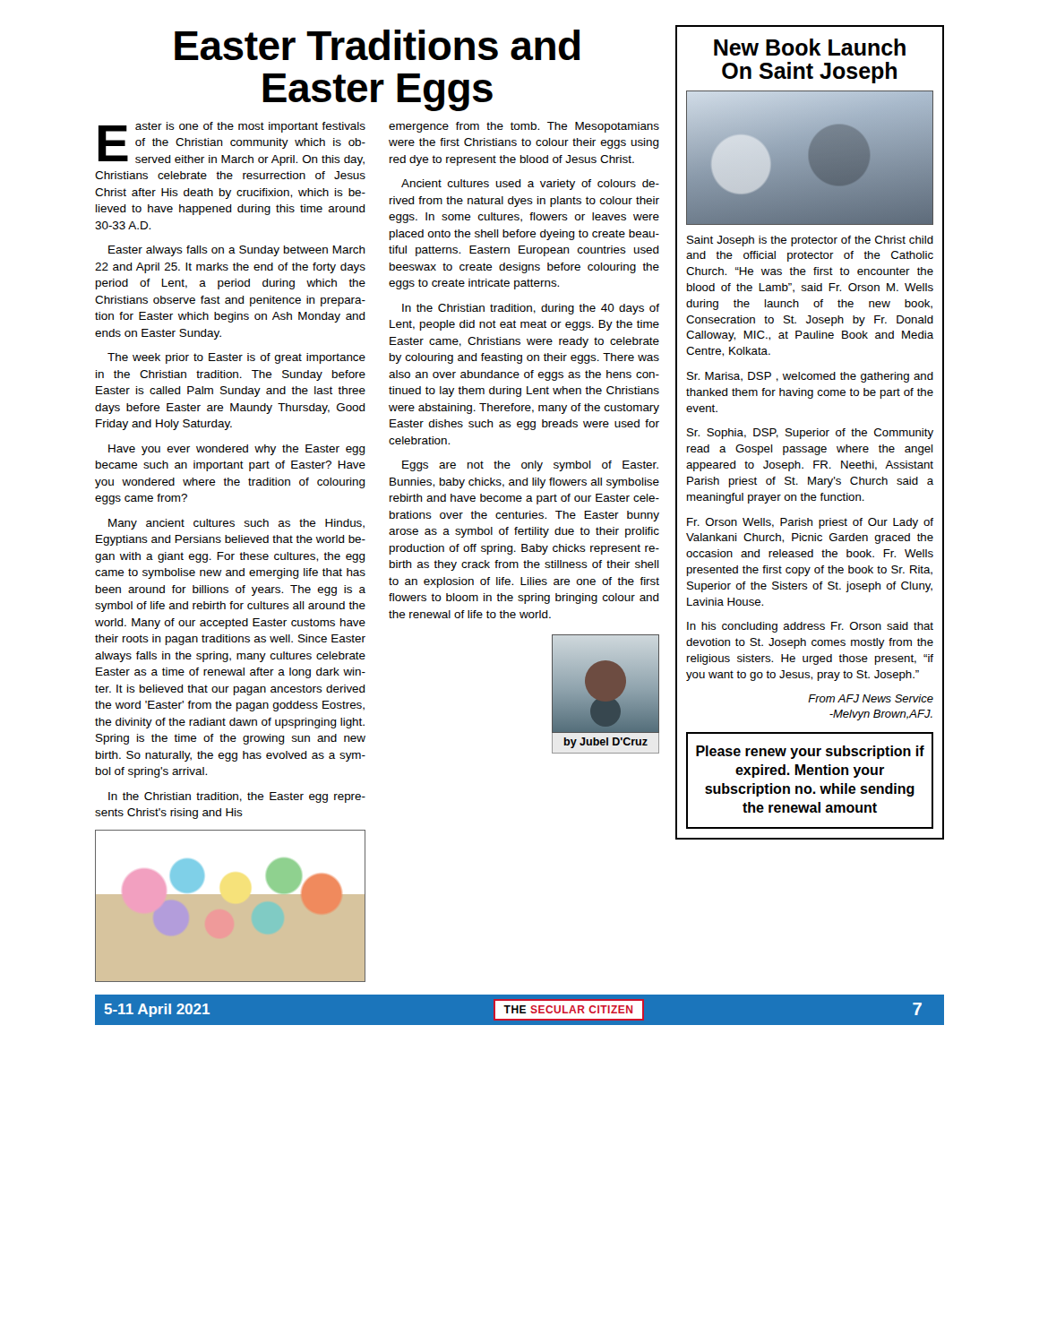Easter Traditions and
Easter Eggs
Easter is one of the most important festivals of the Christian community which is observed either in March or April. On this day, Christians celebrate the resurrection of Jesus Christ after His death by crucifixion, which is believed to have happened during this time around 30-33 A.D.
Easter always falls on a Sunday between March 22 and April 25. It marks the end of the forty days period of Lent, a period during which the Christians observe fast and penitence in preparation for Easter which begins on Ash Monday and ends on Easter Sunday.
The week prior to Easter is of great importance in the Christian tradition. The Sunday before Easter is called Palm Sunday and the last three days before Easter are Maundy Thursday, Good Friday and Holy Saturday.
Have you ever wondered why the Easter egg became such an important part of Easter? Have you wondered where the tradition of colouring eggs came from?
Many ancient cultures such as the Hindus, Egyptians and Persians believed that the world began with a giant egg. For these cultures, the egg came to symbolise new and emerging life that has been around for billions of years. The egg is a symbol of life and rebirth for cultures all around the world. Many of our accepted Easter customs have their roots in pagan traditions as well. Since Easter always falls in the spring, many cultures celebrate Easter as a time of renewal after a long dark winter. It is believed that our pagan ancestors derived the word 'Easter' from the pagan goddess Eostres, the divinity of the radiant dawn of upspringing light. Spring is the time of the growing sun and new birth. So naturally, the egg has evolved as a symbol of spring's arrival.
In the Christian tradition, the Easter egg represents Christ's rising and His
emergence from the tomb. The Mesopotamians were the first Christians to colour their eggs using red dye to represent the blood of Jesus Christ.
Ancient cultures used a variety of colours derived from the natural dyes in plants to colour their eggs. In some cultures, flowers or leaves were placed onto the shell before dyeing to create beautiful patterns. Eastern European countries used beeswax to create designs before colouring the eggs to create intricate patterns.
In the Christian tradition, during the 40 days of Lent, people did not eat meat or eggs. By the time Easter came, Christians were ready to celebrate by colouring and feasting on their eggs. There was also an over abundance of eggs as the hens continued to lay them during Lent when the Christians were abstaining. Therefore, many of the customary Easter dishes such as egg breads were used for celebration.
Eggs are not the only symbol of Easter. Bunnies, baby chicks, and lily flowers all symbolise rebirth and have become a part of our Easter celebrations over the centuries. The Easter bunny arose as a symbol of fertility due to their prolific production of off spring. Baby chicks represent rebirth as they crack from the stillness of their shell to an explosion of life. Lilies are one of the first flowers to bloom in the spring bringing colour and the renewal of life to the world.
by Jubel D'Cruz
New Book Launch
On Saint Joseph
Saint Joseph is the protector of the Christ child and the official protector of the Catholic Church. “He was the first to encounter the blood of the Lamb”, said Fr. Orson M. Wells during the launch of the new book, Consecration to St. Joseph by Fr. Donald Calloway, MIC., at Pauline Book and Media Centre, Kolkata.
Sr. Marisa, DSP , welcomed the gathering and thanked them for having come to be part of the event.
Sr. Sophia, DSP, Superior of the Community read a Gospel passage where the angel appeared to Joseph. FR. Neethi, Assistant Parish priest of St. Mary's Church said a meaningful prayer on the function.
Fr. Orson Wells, Parish priest of Our Lady of Valankani Church, Picnic Garden graced the occasion and released the book. Fr. Wells presented the first copy of the book to Sr. Rita, Superior of the Sisters of St. joseph of Cluny, Lavinia House.
In his concluding address Fr. Orson said that devotion to St. Joseph comes mostly from the religious sisters. He urged those present, “if you want to go to Jesus, pray to St. Joseph.”
From AFJ News Service
-Melvyn Brown,AFJ.
Please renew your subscription if expired. Mention your subscription no. while sending the renewal amount
5-11 April 2021
THE SECULAR CITIZEN
7